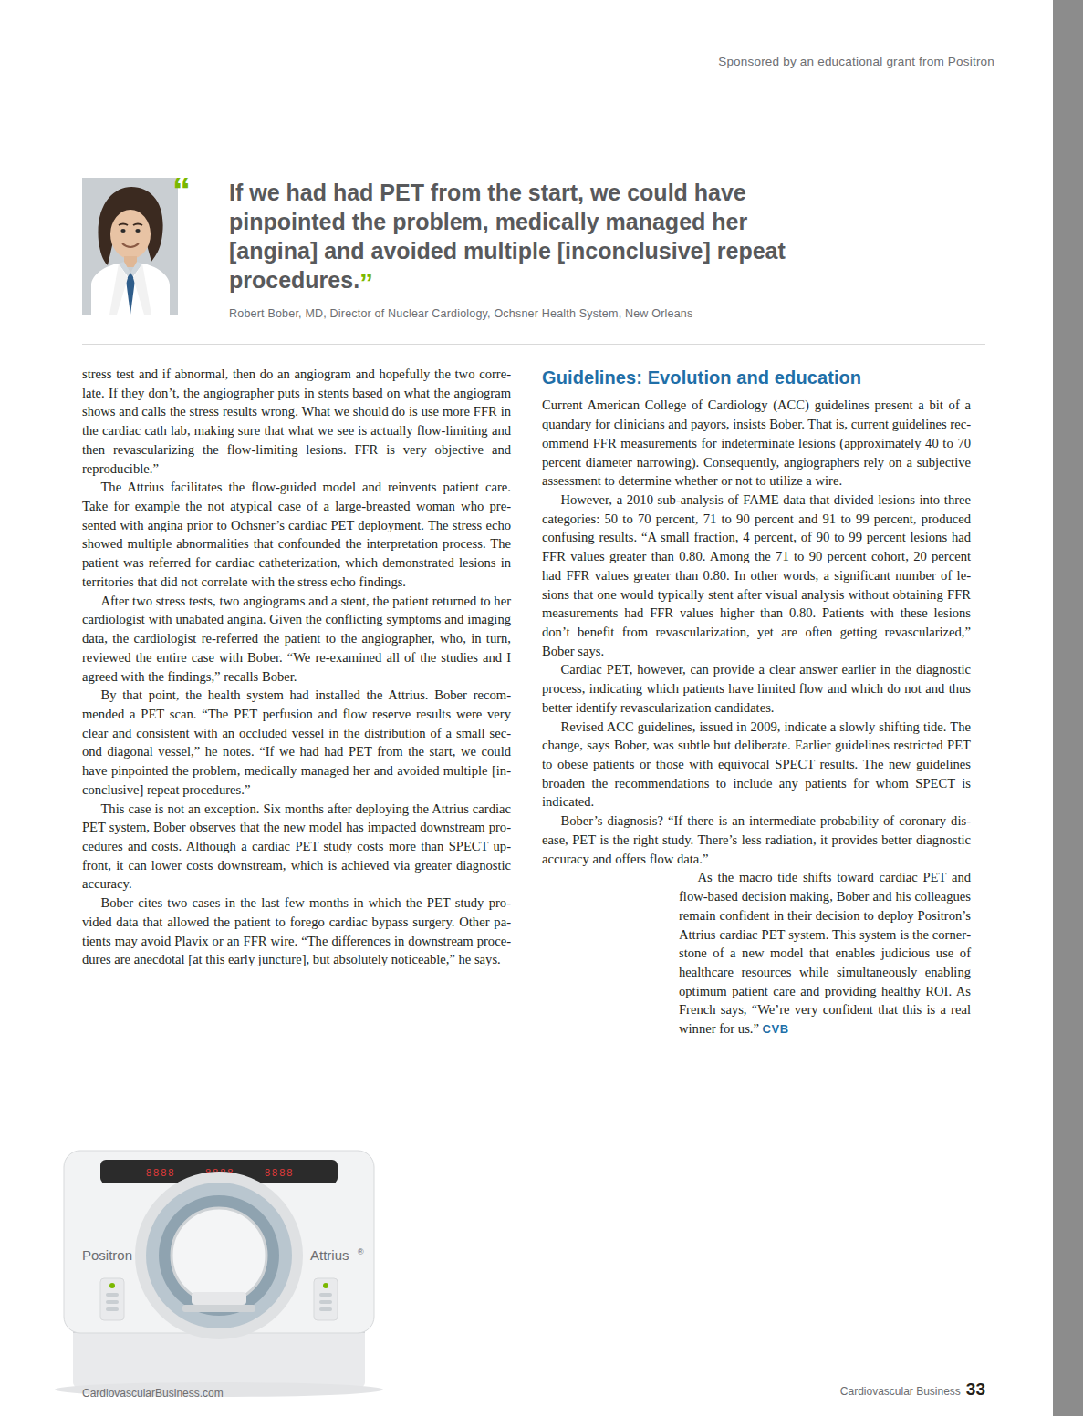Sponsored by an educational grant from Positron
“
If we had had PET from the start, we could have pinpointed the problem, medically managed her [angina] and avoided multiple [inconclusive] repeat procedures.”
Robert Bober, MD, Director of Nuclear Cardiology, Ochsner Health System, New Orleans
stress test and if abnormal, then do an angiogram and hopefully the two correlate. If they don’t, the angiographer puts in stents based on what the angiogram shows and calls the stress results wrong. What we should do is use more FFR in the cardiac cath lab, making sure that what we see is actually flow-limiting and then revascularizing the flow-limiting lesions. FFR is very objective and reproducible.”
The Attrius facilitates the flow-guided model and reinvents patient care. Take for example the not atypical case of a large-breasted woman who presented with angina prior to Ochsner’s cardiac PET deployment. The stress echo showed multiple abnormalities that confounded the interpretation process. The patient was referred for cardiac catheterization, which demonstrated lesions in territories that did not correlate with the stress echo findings.
After two stress tests, two angiograms and a stent, the patient returned to her cardiologist with unabated angina. Given the conflicting symptoms and imaging data, the cardiologist re-referred the patient to the angiographer, who, in turn, reviewed the entire case with Bober. “We re-examined all of the studies and I agreed with the findings,” recalls Bober.
By that point, the health system had installed the Attrius. Bober recommended a PET scan. “The PET perfusion and flow reserve results were very clear and consistent with an occluded vessel in the distribution of a small second diagonal vessel,” he notes. “If we had had PET from the start, we could have pinpointed the problem, medically managed her and avoided multiple [inconclusive] repeat procedures.”
This case is not an exception. Six months after deploying the Attrius cardiac PET system, Bober observes that the new model has impacted downstream procedures and costs. Although a cardiac PET study costs more than SPECT upfront, it can lower costs downstream, which is achieved via greater diagnostic accuracy.
Bober cites two cases in the last few months in which the PET study provided data that allowed the patient to forego cardiac bypass surgery. Other patients may avoid Plavix or an FFR wire. “The differences in downstream procedures are anecdotal [at this early juncture], but absolutely noticeable,” he says.
Guidelines: Evolution and education
Current American College of Cardiology (ACC) guidelines present a bit of a quandary for clinicians and payors, insists Bober. That is, current guidelines recommend FFR measurements for indeterminate lesions (approximately 40 to 70 percent diameter narrowing). Consequently, angiographers rely on a subjective assessment to determine whether or not to utilize a wire.
However, a 2010 sub-analysis of FAME data that divided lesions into three categories: 50 to 70 percent, 71 to 90 percent and 91 to 99 percent, produced confusing results. “A small fraction, 4 percent, of 90 to 99 percent lesions had FFR values greater than 0.80. Among the 71 to 90 percent cohort, 20 percent had FFR values greater than 0.80. In other words, a significant number of lesions that one would typically stent after visual analysis without obtaining FFR measurements had FFR values higher than 0.80. Patients with these lesions don’t benefit from revascularization, yet are often getting revascularized,” Bober says.
Cardiac PET, however, can provide a clear answer earlier in the diagnostic process, indicating which patients have limited flow and which do not and thus better identify revascularization candidates.
Revised ACC guidelines, issued in 2009, indicate a slowly shifting tide. The change, says Bober, was subtle but deliberate. Earlier guidelines restricted PET to obese patients or those with equivocal SPECT results. The new guidelines broaden the recommendations to include any patients for whom SPECT is indicated.
Bober’s diagnosis? “If there is an intermediate probability of coronary disease, PET is the right study. There’s less radiation, it provides better diagnostic accuracy and offers flow data.”
As the macro tide shifts toward cardiac PET and flow-based decision making, Bober and his colleagues remain confident in their decision to deploy Positron’s Attrius cardiac PET system. This system is the cornerstone of a new model that enables judicious use of healthcare resources while simultaneously enabling optimum patient care and providing healthy ROI. As French says, “We’re very confident that this is a real winner for us.” CVB
8888 8888 8888 Positron Attrius ®
CardiovascularBusiness.com
Cardiovascular Business 33